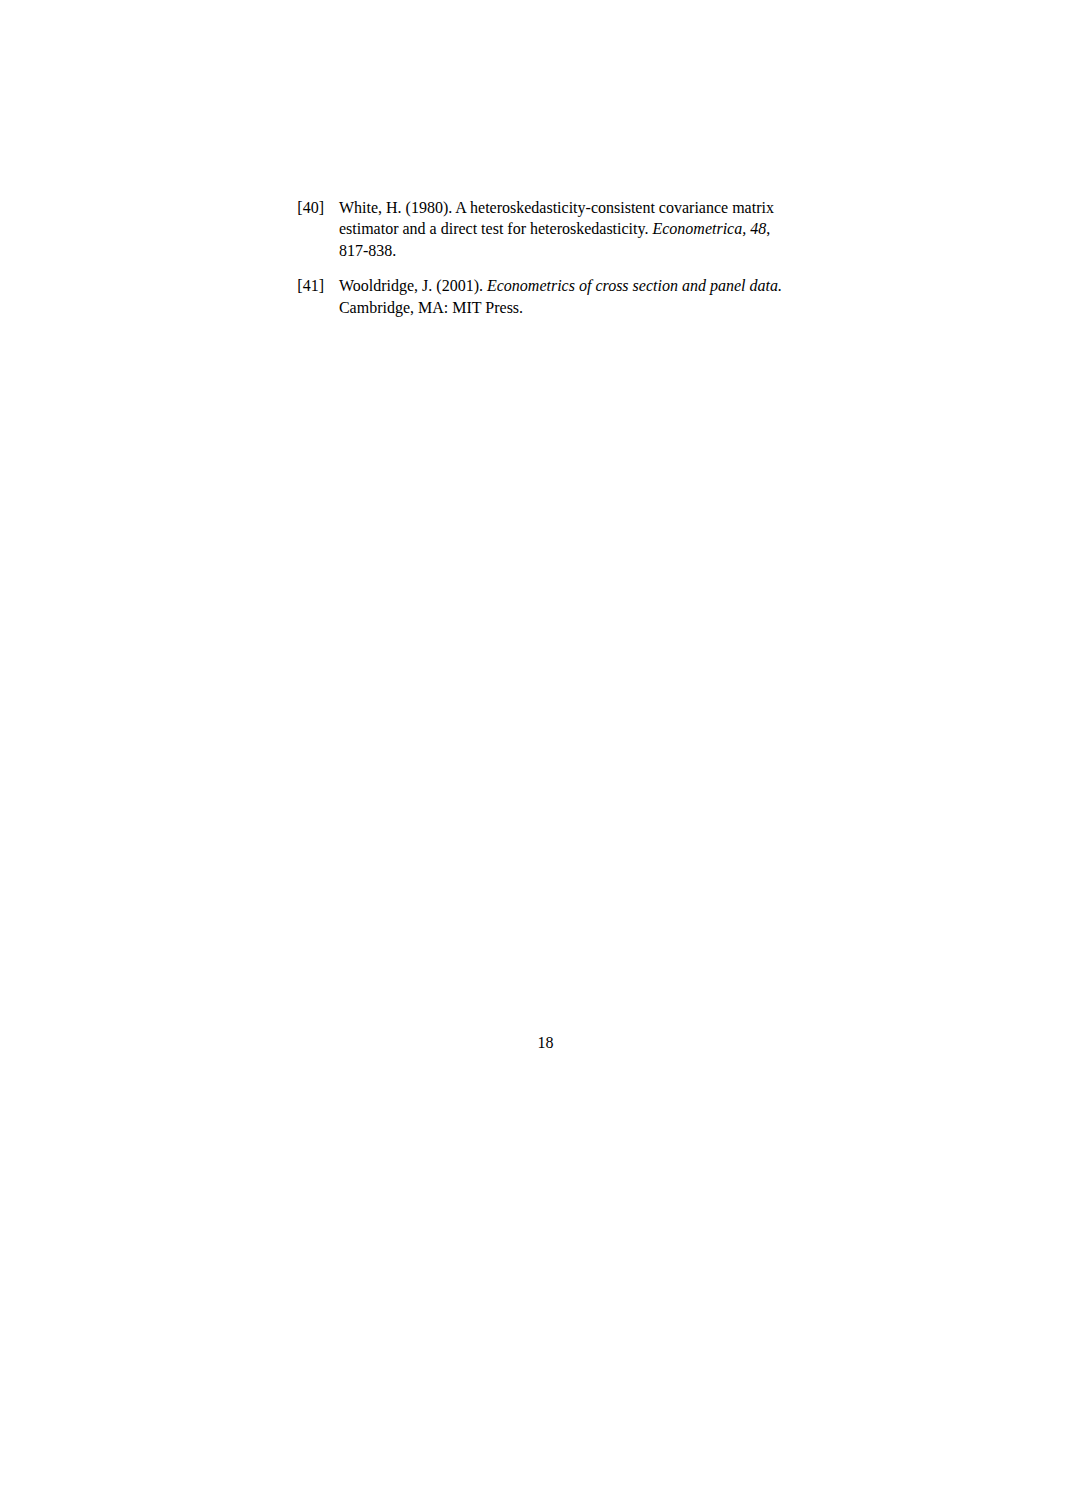[40] White, H. (1980). A heteroskedasticity-consistent covariance matrix estimator and a direct test for heteroskedasticity. Econometrica, 48, 817-838.
[41] Wooldridge, J. (2001). Econometrics of cross section and panel data. Cambridge, MA: MIT Press.
18